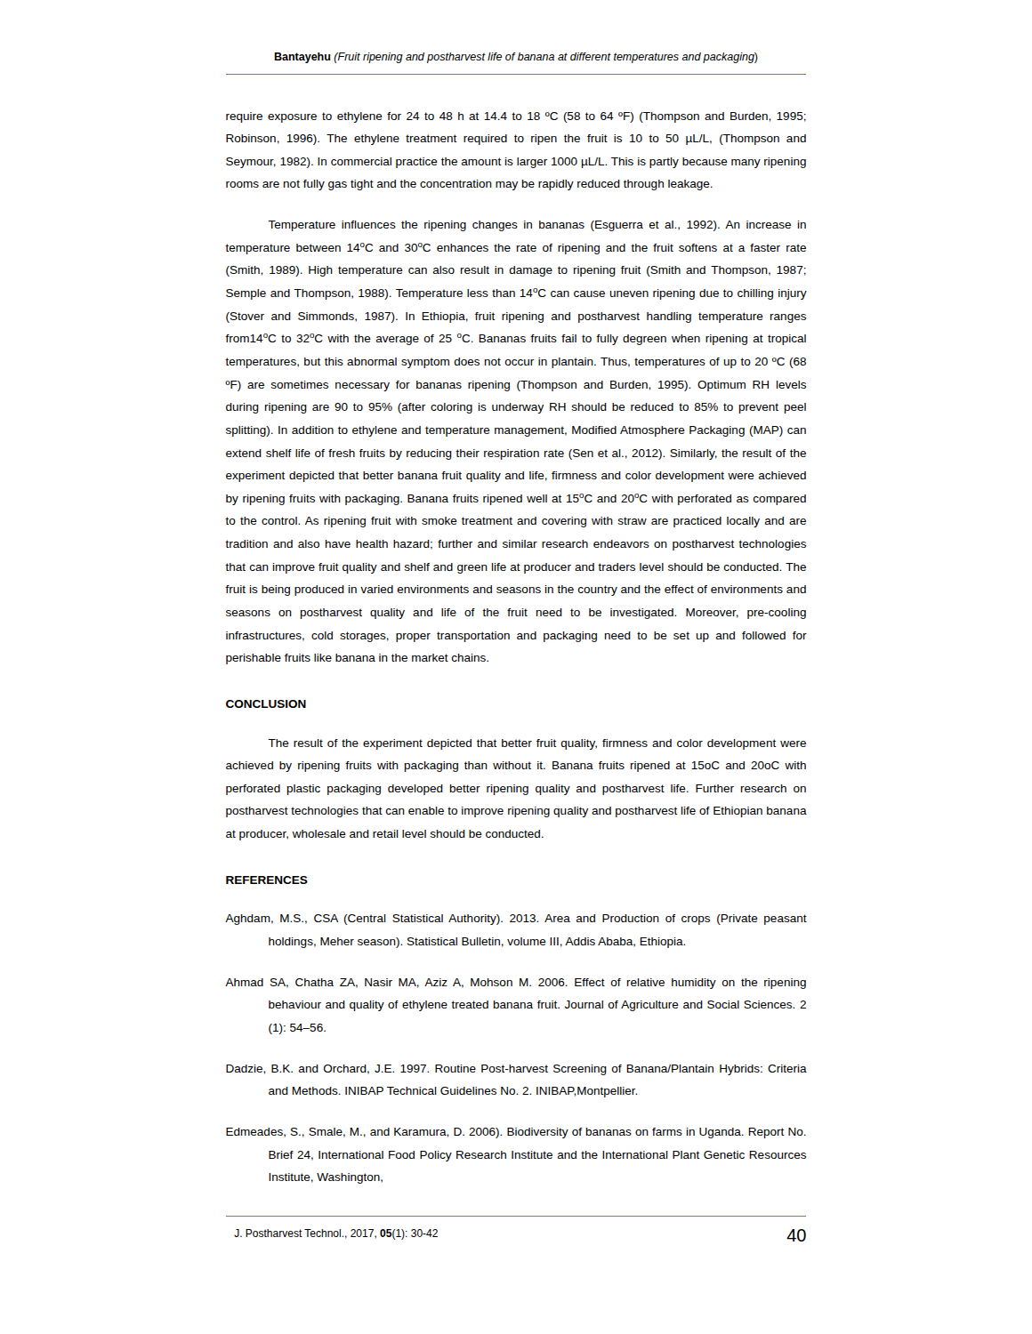Bantayehu (Fruit ripening and postharvest life of banana at different temperatures and packaging)
require exposure to ethylene for 24 to 48 h at 14.4 to 18 ºC (58 to 64 ºF) (Thompson and Burden, 1995; Robinson, 1996). The ethylene treatment required to ripen the fruit is 10 to 50 µL/L, (Thompson and Seymour, 1982). In commercial practice the amount is larger 1000 µL/L. This is partly because many ripening rooms are not fully gas tight and the concentration may be rapidly reduced through leakage.
Temperature influences the ripening changes in bananas (Esguerra et al., 1992). An increase in temperature between 14oC and 30oC enhances the rate of ripening and the fruit softens at a faster rate (Smith, 1989). High temperature can also result in damage to ripening fruit (Smith and Thompson, 1987; Semple and Thompson, 1988). Temperature less than 14oC can cause uneven ripening due to chilling injury (Stover and Simmonds, 1987). In Ethiopia, fruit ripening and postharvest handling temperature ranges from14oC to 32oC with the average of 25 oC. Bananas fruits fail to fully degreen when ripening at tropical temperatures, but this abnormal symptom does not occur in plantain. Thus, temperatures of up to 20 ºC (68 ºF) are sometimes necessary for bananas ripening (Thompson and Burden, 1995). Optimum RH levels during ripening are 90 to 95% (after coloring is underway RH should be reduced to 85% to prevent peel splitting). In addition to ethylene and temperature management, Modified Atmosphere Packaging (MAP) can extend shelf life of fresh fruits by reducing their respiration rate (Sen et al., 2012). Similarly, the result of the experiment depicted that better banana fruit quality and life, firmness and color development were achieved by ripening fruits with packaging. Banana fruits ripened well at 15oC and 20oC with perforated as compared to the control. As ripening fruit with smoke treatment and covering with straw are practiced locally and are tradition and also have health hazard; further and similar research endeavors on postharvest technologies that can improve fruit quality and shelf and green life at producer and traders level should be conducted. The fruit is being produced in varied environments and seasons in the country and the effect of environments and seasons on postharvest quality and life of the fruit need to be investigated. Moreover, pre-cooling infrastructures, cold storages, proper transportation and packaging need to be set up and followed for perishable fruits like banana in the market chains.
CONCLUSION
The result of the experiment depicted that better fruit quality, firmness and color development were achieved by ripening fruits with packaging than without it. Banana fruits ripened at 15oC and 20oC with perforated plastic packaging developed better ripening quality and postharvest life. Further research on postharvest technologies that can enable to improve ripening quality and postharvest life of Ethiopian banana at producer, wholesale and retail level should be conducted.
REFERENCES
Aghdam, M.S., CSA (Central Statistical Authority). 2013. Area and Production of crops (Private peasant holdings, Meher season). Statistical Bulletin, volume III, Addis Ababa, Ethiopia.
Ahmad SA, Chatha ZA, Nasir MA, Aziz A, Mohson M. 2006. Effect of relative humidity on the ripening behaviour and quality of ethylene treated banana fruit. Journal of Agriculture and Social Sciences. 2 (1): 54–56.
Dadzie, B.K. and Orchard, J.E. 1997. Routine Post-harvest Screening of Banana/Plantain Hybrids: Criteria and Methods. INIBAP Technical Guidelines No. 2. INIBAP,Montpellier.
Edmeades, S., Smale, M., and Karamura, D. 2006). Biodiversity of bananas on farms in Uganda. Report No. Brief 24, International Food Policy Research Institute and the International Plant Genetic Resources Institute, Washington,
J. Postharvest Technol., 2017, 05(1): 30-42
40